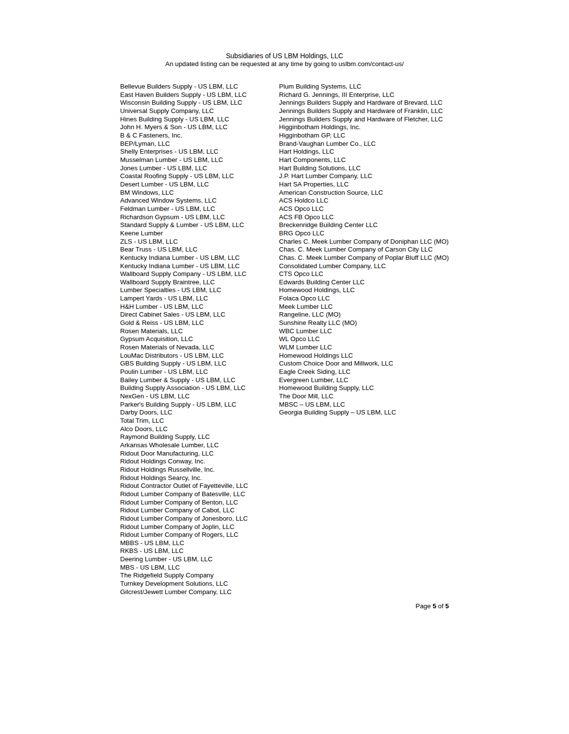Subsidiaries of US LBM Holdings, LLC
An updated listing can be requested at any time by going to uslbm.com/contact-us/
Bellevue Builders Supply - US LBM, LLC
East Haven Builders Supply - US LBM, LLC
Wisconsin Building Supply - US LBM, LLC
Universal Supply Company, LLC
Hines Building Supply - US LBM, LLC
John H. Myers & Son - US LBM, LLC
B & C Fasteners, Inc.
BEP/Lyman, LLC
Shelly Enterprises - US LBM, LLC
Musselman Lumber - US LBM, LLC
Jones Lumber - US LBM, LLC
Coastal Roofing Supply - US LBM, LLC
Desert Lumber - US LBM, LLC
BM Windows, LLC
Advanced Window Systems, LLC
Feldman Lumber - US LBM, LLC
Richardson Gypsum - US LBM, LLC
Standard Supply & Lumber - US LBM, LLC
Keene Lumber
ZLS - US LBM, LLC
Bear Truss - US LBM, LLC
Kentucky Indiana Lumber - US LBM, LLC
Kentucky Indiana Lumber - US LBM, LLC
Wallboard Supply Company - US LBM, LLC
Wallboard Supply Braintree, LLC
Lumber Specialties - US LBM, LLC
Lampert Yards - US LBM, LLC
H&H Lumber - US LBM, LLC
Direct Cabinet Sales - US LBM, LLC
Gold & Reiss - US LBM, LLC
Rosen Materials, LLC
Gypsum Acquisition, LLC
Rosen Materials of Nevada, LLC
LouMac Distributors - US LBM, LLC
GBS Building Supply - US LBM, LLC
Poulin Lumber - US LBM, LLC
Bailey Lumber & Supply - US LBM, LLC
Building Supply Association - US LBM, LLC
NexGen - US LBM, LLC
Parker's Building Supply - US LBM, LLC
Darby Doors, LLC
Total Trim, LLC
Alco Doors, LLC
Raymond Building Supply, LLC
Arkansas Wholesale Lumber, LLC
Ridout Door Manufacturing, LLC
Ridout Holdings Conway, Inc.
Ridout Holdings Russellville, Inc.
Ridout Holdings Searcy, Inc.
Ridout Contractor Outlet of Fayetteville, LLC
Ridout Lumber Company of Batesville, LLC
Ridout Lumber Company of Benton, LLC
Ridout Lumber Company of Cabot, LLC
Ridout Lumber Company of Jonesboro, LLC
Ridout Lumber Company of Joplin, LLC
Ridout Lumber Company of Rogers, LLC
MBBS - US LBM, LLC
RKBS - US LBM, LLC
Deering Lumber - US LBM, LLC
MBS - US LBM, LLC
The Ridgefield Supply Company
Turnkey Development Solutions, LLC
Gilcrest/Jewett Lumber Company, LLC
Plum Building Systems, LLC
Richard G. Jennings, III Enterprise, LLC
Jennings Builders Supply and Hardware of Brevard, LLC
Jennings Builders Supply and Hardware of Franklin, LLC
Jennings Builders Supply and Hardware of Fletcher, LLC
Higginbotham Holdings, Inc.
Higginbotham GP, LLC
Brand-Vaughan Lumber Co., LLC
Hart Holdings, LLC
Hart Components, LLC
Hart Building Solutions, LLC
J.P. Hart Lumber Company, LLC
Hart SA Properties, LLC
American Construction Source, LLC
ACS Holdco LLC
ACS Opco LLC
ACS FB Opco LLC
Breckenridge Building Center LLC
BRG Opco LLC
Charles C. Meek Lumber Company of Doniphan LLC (MO)
Chas. C. Meek Lumber Company of Carson City LLC
Chas. C. Meek Lumber Company of Poplar Bluff LLC (MO)
Consolidated Lumber Company, LLC
CTS Opco LLC
Edwards Building Center LLC
Homewood Holdings, LLC
Folaca Opco LLC
Meek Lumber LLC
Rangeline, LLC (MO)
Sunshine Realty LLC (MO)
WBC Lumber LLC
WL Opco LLC
WLM Lumber LLC
Homewood Holdings LLC
Custom Choice Door and Millwork, LLC
Eagle Creek Siding, LLC
Evergreen Lumber, LLC
Homewood Building Supply, LLC
The Door Mill, LLC
MBSC – US LBM, LLC
Georgia Building Supply – US LBM, LLC
Page 5 of 5